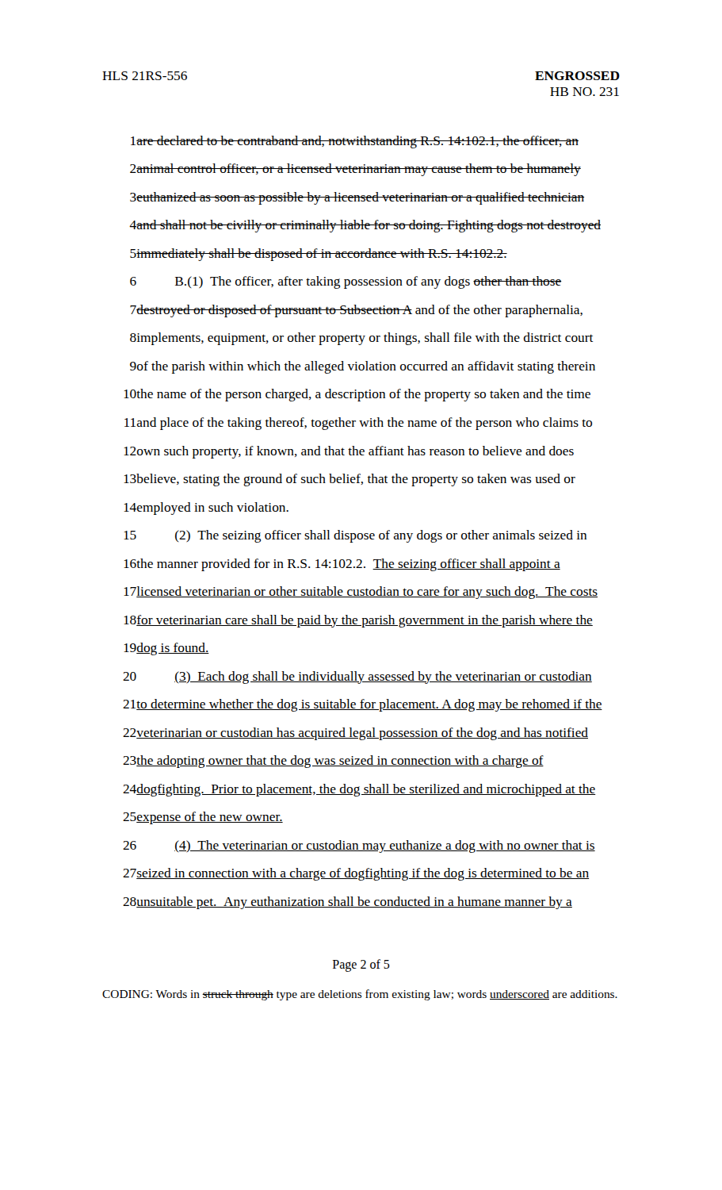HLS 21RS-556
ENGROSSED
HB NO. 231
| 1 | are declared to be contraband and, notwithstanding R.S. 14:102.1, the officer, an |
| 2 | animal control officer, or a licensed veterinarian may cause them to be humanely |
| 3 | euthanized as soon as possible by a licensed veterinarian or a qualified technician |
| 4 | and shall not be civilly or criminally liable for so doing. Fighting dogs not destroyed |
| 5 | immediately shall be disposed of in accordance with R.S. 14:102.2. |
| 6 | B.(1) The officer, after taking possession of any dogs other than those |
| 7 | destroyed or disposed of pursuant to Subsection A and of the other paraphernalia, |
| 8 | implements, equipment, or other property or things, shall file with the district court |
| 9 | of the parish within which the alleged violation occurred an affidavit stating therein |
| 10 | the name of the person charged, a description of the property so taken and the time |
| 11 | and place of the taking thereof, together with the name of the person who claims to |
| 12 | own such property, if known, and that the affiant has reason to believe and does |
| 13 | believe, stating the ground of such belief, that the property so taken was used or |
| 14 | employed in such violation. |
| 15 | (2) The seizing officer shall dispose of any dogs or other animals seized in |
| 16 | the manner provided for in R.S. 14:102.2. The seizing officer shall appoint a |
| 17 | licensed veterinarian or other suitable custodian to care for any such dog. The costs |
| 18 | for veterinarian care shall be paid by the parish government in the parish where the |
| 19 | dog is found. |
| 20 | (3) Each dog shall be individually assessed by the veterinarian or custodian |
| 21 | to determine whether the dog is suitable for placement. A dog may be rehomed if the |
| 22 | veterinarian or custodian has acquired legal possession of the dog and has notified |
| 23 | the adopting owner that the dog was seized in connection with a charge of |
| 24 | dogfighting. Prior to placement, the dog shall be sterilized and microchipped at the |
| 25 | expense of the new owner. |
| 26 | (4) The veterinarian or custodian may euthanize a dog with no owner that is |
| 27 | seized in connection with a charge of dogfighting if the dog is determined to be an |
| 28 | unsuitable pet. Any euthanization shall be conducted in a humane manner by a |
Page 2 of 5
CODING: Words in struck through type are deletions from existing law; words underscored are additions.